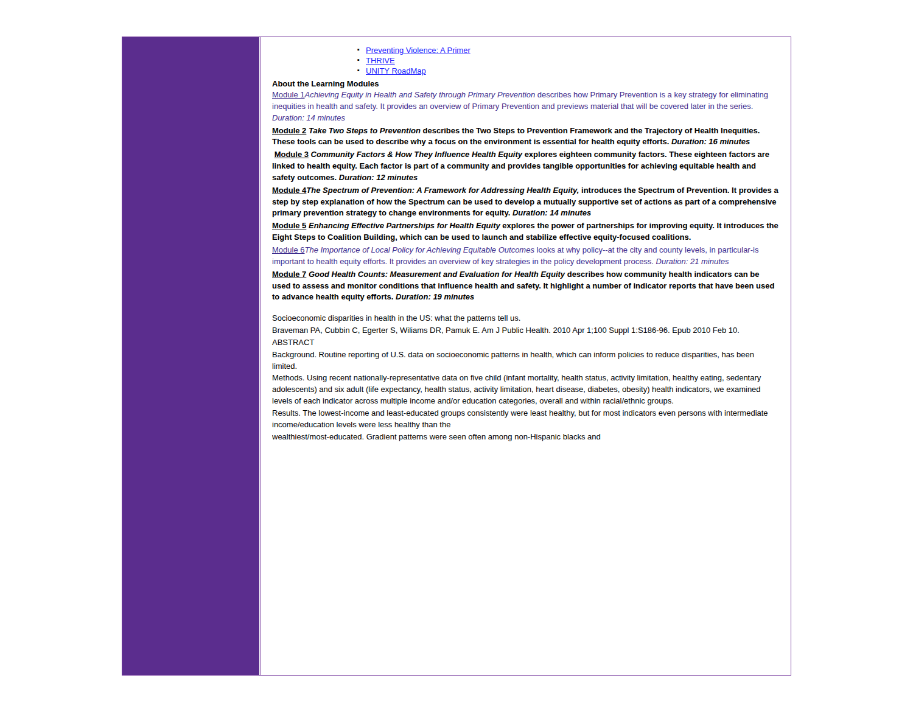Preventing Violence: A Primer
THRIVE
UNITY RoadMap
About the Learning Modules
Module 1 Achieving Equity in Health and Safety through Primary Prevention describes how Primary Prevention is a key strategy for eliminating inequities in health and safety. It provides an overview of Primary Prevention and previews material that will be covered later in the series. Duration: 14 minutes
Module 2 Take Two Steps to Prevention describes the Two Steps to Prevention Framework and the Trajectory of Health Inequities. These tools can be used to describe why a focus on the environment is essential for health equity efforts. Duration: 16 minutes
Module 3 Community Factors & How They Influence Health Equity explores eighteen community factors. These eighteen factors are linked to health equity. Each factor is part of a community and provides tangible opportunities for achieving equitable health and safety outcomes. Duration: 12 minutes
Module 4 The Spectrum of Prevention: A Framework for Addressing Health Equity, introduces the Spectrum of Prevention. It provides a step by step explanation of how the Spectrum can be used to develop a mutually supportive set of actions as part of a comprehensive primary prevention strategy to change environments for equity. Duration: 14 minutes
Module 5 Enhancing Effective Partnerships for Health Equity explores the power of partnerships for improving equity. It introduces the Eight Steps to Coalition Building, which can be used to launch and stabilize effective equity-focused coalitions.
Module 6 The Importance of Local Policy for Achieving Equitable Outcomes looks at why policy--at the city and county levels, in particular-is important to health equity efforts. It provides an overview of key strategies in the policy development process. Duration: 21 minutes
Module 7 Good Health Counts: Measurement and Evaluation for Health Equity describes how community health indicators can be used to assess and monitor conditions that influence health and safety. It highlight a number of indicator reports that have been used to advance health equity efforts. Duration: 19 minutes
Socioeconomic disparities in health in the US: what the patterns tell us.
Braveman PA, Cubbin C, Egerter S, Wiliams DR, Pamuk E. Am J Public Health. 2010 Apr 1;100 Suppl 1:S186-96. Epub 2010 Feb 10.
ABSTRACT
Background. Routine reporting of U.S. data on socioeconomic patterns in health, which can inform policies to reduce disparities, has been limited.
Methods. Using recent nationally-representative data on five child (infant mortality, health status, activity limitation, healthy eating, sedentary adolescents) and six adult (life expectancy, health status, activity limitation, heart disease, diabetes, obesity) health indicators, we examined levels of each indicator across multiple income and/or education categories, overall and within racial/ethnic groups.
Results. The lowest-income and least-educated groups consistently were least healthy, but for most indicators even persons with intermediate income/education levels were less healthy than the
wealthiest/most-educated. Gradient patterns were seen often among non-Hispanic blacks and